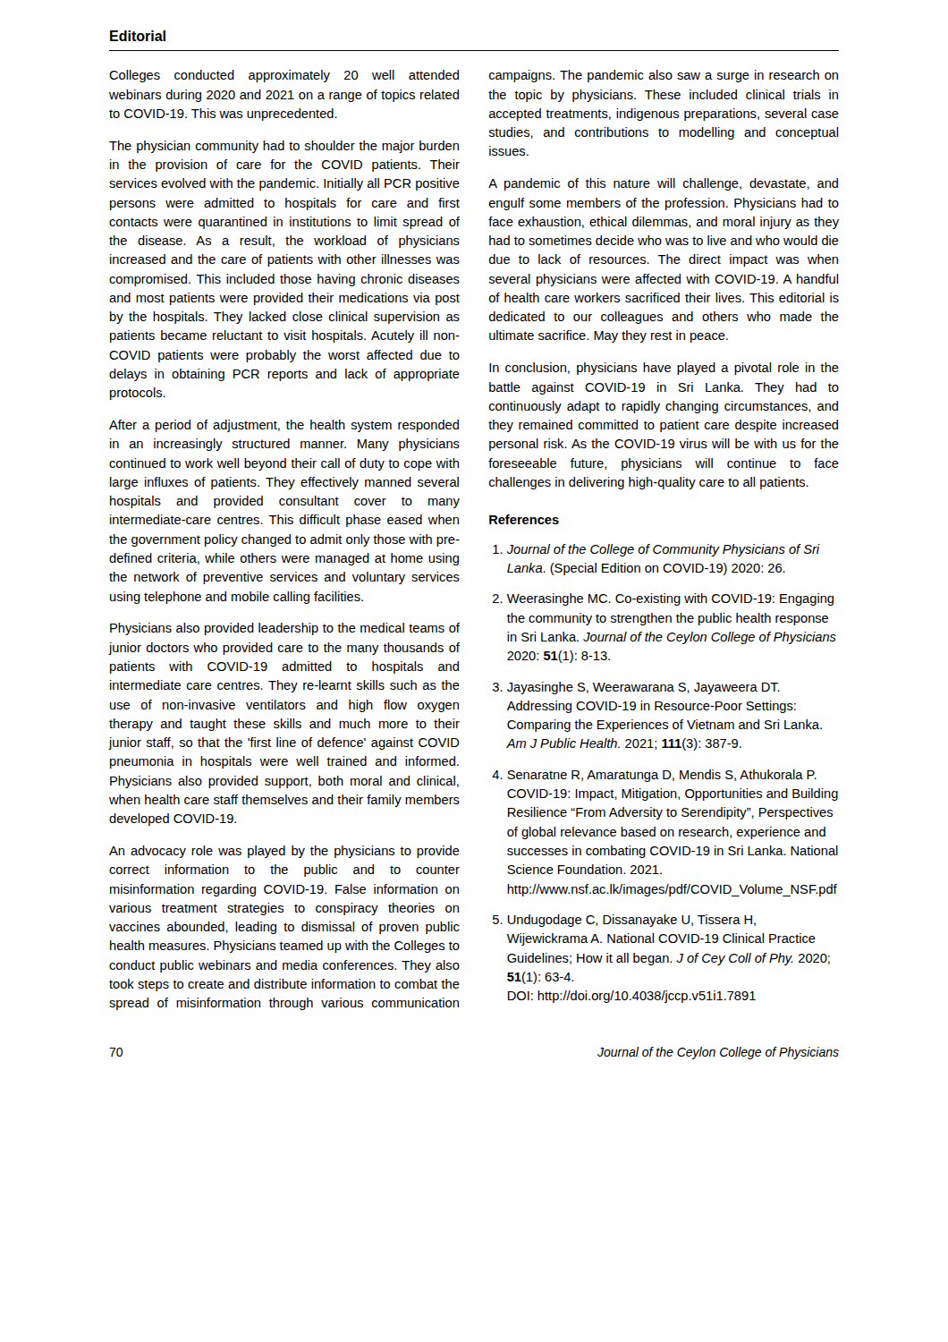Editorial
Colleges conducted approximately 20 well attended webinars during 2020 and 2021 on a range of topics related to COVID-19. This was unprecedented.
The physician community had to shoulder the major burden in the provision of care for the COVID patients. Their services evolved with the pandemic. Initially all PCR positive persons were admitted to hospitals for care and first contacts were quarantined in institutions to limit spread of the disease. As a result, the workload of physicians increased and the care of patients with other illnesses was compromised. This included those having chronic diseases and most patients were provided their medications via post by the hospitals. They lacked close clinical supervision as patients became reluctant to visit hospitals. Acutely ill non-COVID patients were probably the worst affected due to delays in obtaining PCR reports and lack of appropriate protocols.
After a period of adjustment, the health system responded in an increasingly structured manner. Many physicians continued to work well beyond their call of duty to cope with large influxes of patients. They effectively manned several hospitals and provided consultant cover to many intermediate-care centres. This difficult phase eased when the government policy changed to admit only those with pre-defined criteria, while others were managed at home using the network of preventive services and voluntary services using telephone and mobile calling facilities.
Physicians also provided leadership to the medical teams of junior doctors who provided care to the many thousands of patients with COVID-19 admitted to hospitals and intermediate care centres. They re-learnt skills such as the use of non-invasive ventilators and high flow oxygen therapy and taught these skills and much more to their junior staff, so that the 'first line of defence' against COVID pneumonia in hospitals were well trained and informed. Physicians also provided support, both moral and clinical, when health care staff themselves and their family members developed COVID-19.
An advocacy role was played by the physicians to provide correct information to the public and to counter misinformation regarding COVID-19. False information on various treatment strategies to conspiracy theories on vaccines abounded, leading to dismissal of proven public health measures. Physicians teamed up with the Colleges to conduct public webinars and media conferences. They also took steps to create and distribute information to combat the spread of misinformation through various communication campaigns. The pandemic also saw a surge in research on the topic by physicians. These included clinical trials in accepted treatments, indigenous preparations, several case studies, and contributions to modelling and conceptual issues.
A pandemic of this nature will challenge, devastate, and engulf some members of the profession. Physicians had to face exhaustion, ethical dilemmas, and moral injury as they had to sometimes decide who was to live and who would die due to lack of resources. The direct impact was when several physicians were affected with COVID-19. A handful of health care workers sacrificed their lives. This editorial is dedicated to our colleagues and others who made the ultimate sacrifice. May they rest in peace.
In conclusion, physicians have played a pivotal role in the battle against COVID-19 in Sri Lanka. They had to continuously adapt to rapidly changing circumstances, and they remained committed to patient care despite increased personal risk. As the COVID-19 virus will be with us for the foreseeable future, physicians will continue to face challenges in delivering high-quality care to all patients.
References
Journal of the College of Community Physicians of Sri Lanka. (Special Edition on COVID-19) 2020: 26.
Weerasinghe MC. Co-existing with COVID-19: Engaging the community to strengthen the public health response in Sri Lanka. Journal of the Ceylon College of Physicians 2020: 51(1): 8-13.
Jayasinghe S, Weerawarana S, Jayaweera DT. Addressing COVID-19 in Resource-Poor Settings: Comparing the Experiences of Vietnam and Sri Lanka. Am J Public Health. 2021; 111(3): 387-9.
Senaratne R, Amaratunga D, Mendis S, Athukorala P. COVID-19: Impact, Mitigation, Opportunities and Building Resilience “From Adversity to Serendipity”, Perspectives of global relevance based on research, experience and successes in combating COVID-19 in Sri Lanka. National Science Foundation. 2021.
http://www.nsf.ac.lk/images/pdf/COVID_Volume_NSF.pdf
Undugodage C, Dissanayake U, Tissera H, Wijewickrama A. National COVID-19 Clinical Practice Guidelines; How it all began. J of Cey Coll of Phy. 2020; 51(1): 63-4.
DOI: http://doi.org/10.4038/jccp.v51i1.7891
70 Journal of the Ceylon College of Physicians